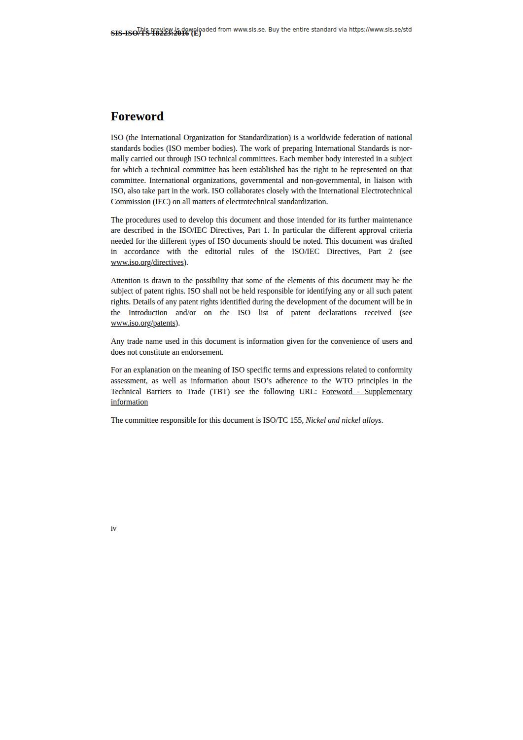SIS-ISO/TS 18223:2016 (E)
This preview is downloaded from www.sis.se. Buy the entire standard via https://www.sis.se/std-8019632
Foreword
ISO (the International Organization for Standardization) is a worldwide federation of national standards bodies (ISO member bodies). The work of preparing International Standards is normally carried out through ISO technical committees. Each member body interested in a subject for which a technical committee has been established has the right to be represented on that committee. International organizations, governmental and non-governmental, in liaison with ISO, also take part in the work. ISO collaborates closely with the International Electrotechnical Commission (IEC) on all matters of electrotechnical standardization.
The procedures used to develop this document and those intended for its further maintenance are described in the ISO/IEC Directives, Part 1. In particular the different approval criteria needed for the different types of ISO documents should be noted. This document was drafted in accordance with the editorial rules of the ISO/IEC Directives, Part 2 (see www.iso.org/directives).
Attention is drawn to the possibility that some of the elements of this document may be the subject of patent rights. ISO shall not be held responsible for identifying any or all such patent rights. Details of any patent rights identified during the development of the document will be in the Introduction and/or on the ISO list of patent declarations received (see www.iso.org/patents).
Any trade name used in this document is information given for the convenience of users and does not constitute an endorsement.
For an explanation on the meaning of ISO specific terms and expressions related to conformity assessment, as well as information about ISO’s adherence to the WTO principles in the Technical Barriers to Trade (TBT) see the following URL: Foreword - Supplementary information
The committee responsible for this document is ISO/TC 155, Nickel and nickel alloys.
iv